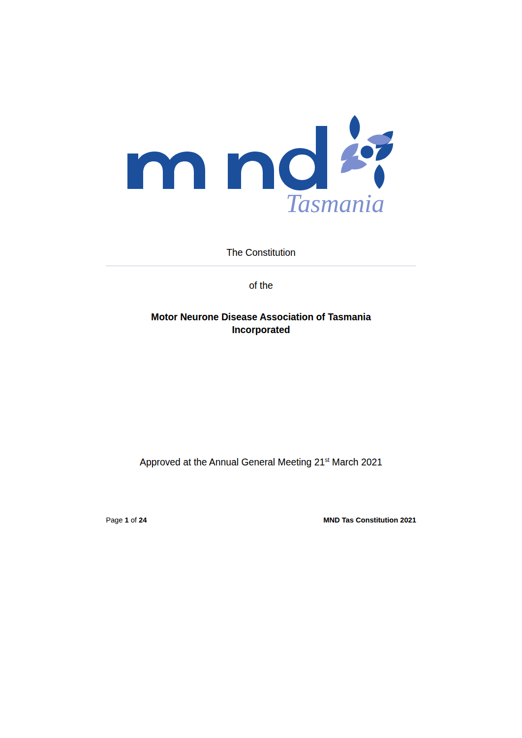Tasmania
The Constitution
of the
Motor Neurone Disease Association of Tasmania
Incorporated
Approved at the Annual General Meeting 21st March 2021
Page 1 of 24
MND Tas Constitution 2021